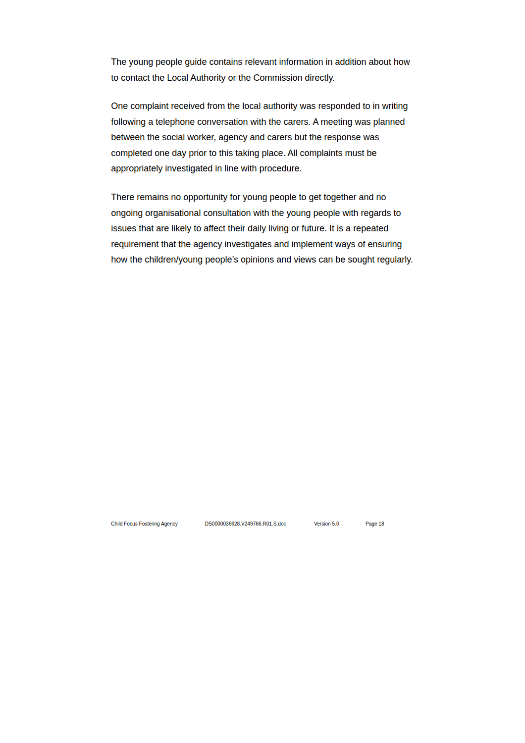The young people guide contains relevant information in addition about how to contact the Local Authority or the Commission directly.
One complaint received from the local authority was responded to in writing following a telephone conversation with the carers. A meeting was planned between the social worker, agency and carers but the response was completed one day prior to this taking place. All complaints must be appropriately investigated in line with procedure.
There remains no opportunity for young people to get together and no ongoing organisational consultation with the young people with regards to issues that are likely to affect their daily living or future. It is a repeated requirement that the agency investigates and implement ways of ensuring how the children/young people’s opinions and views can be sought regularly.
Child Focus Fostering Agency
DS0000036628.V249766.R01.S.doc
Version 5.0
Page 18